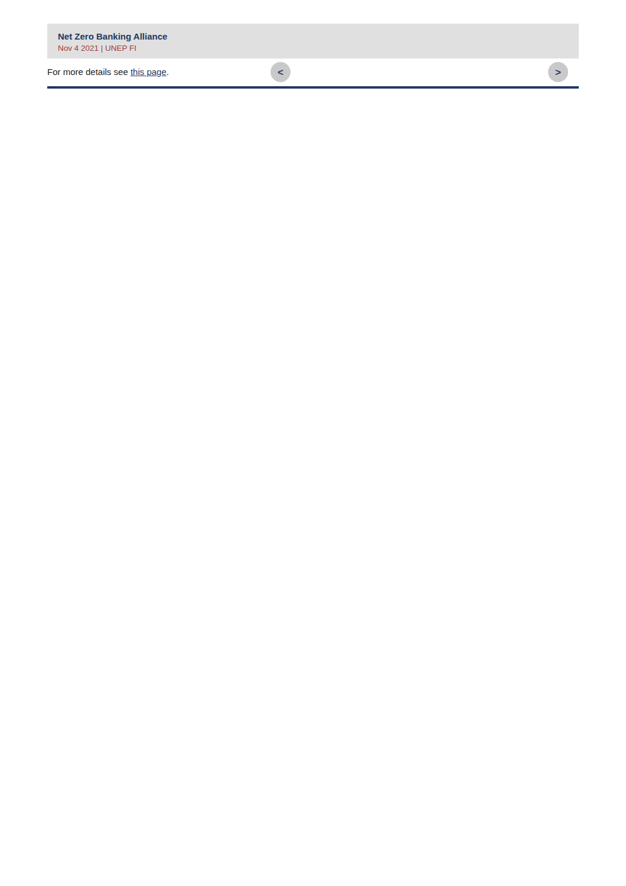Net Zero Banking Alliance
Nov 4 2021 | UNEP FI
For more details see this page.
< >